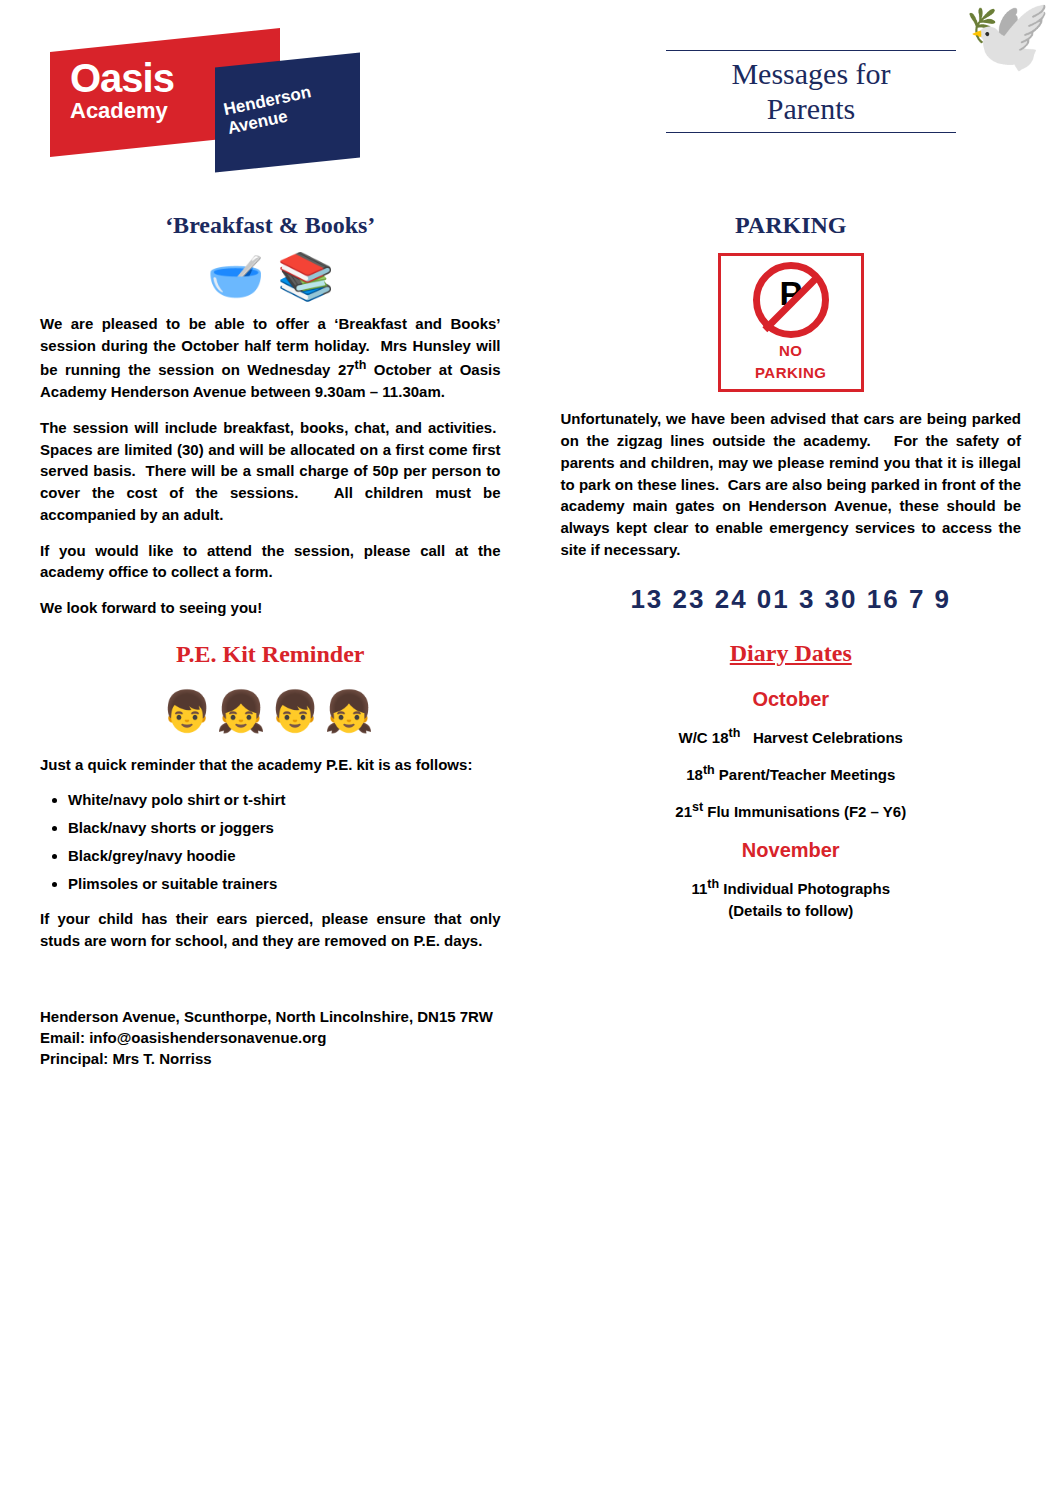Oasis
Academy
Henderson
Avenue
🕊️
Messages for
Parents
‘Breakfast & Books’
🥣 📚
We are pleased to be able to offer a ‘Breakfast and Books’ session during the October half term holiday. Mrs Hunsley will be running the session on Wednesday 27th October at Oasis Academy Henderson Avenue between 9.30am – 11.30am.
The session will include breakfast, books, chat, and activities. Spaces are limited (30) and will be allocated on a first come first served basis. There will be a small charge of 50p per person to cover the cost of the sessions. All children must be accompanied by an adult.
If you would like to attend the session, please call at the academy office to collect a form.
We look forward to seeing you!
P.E. Kit Reminder
👦👧👦👧
Just a quick reminder that the academy P.E. kit is as follows:
White/navy polo shirt or t-shirt
Black/navy shorts or joggers
Black/grey/navy hoodie
Plimsoles or suitable trainers
If your child has their ears pierced, please ensure that only studs are worn for school, and they are removed on P.E. days.
PARKING
P
NO
PARKING
Unfortunately, we have been advised that cars are being parked on the zigzag lines outside the academy. For the safety of parents and children, may we please remind you that it is illegal to park on these lines. Cars are also being parked in front of the academy main gates on Henderson Avenue, these should be always kept clear to enable emergency services to access the site if necessary.
13 23 24 01 3 30 16 7 9
Diary Dates
October
W/C 18th Harvest Celebrations
18th Parent/Teacher Meetings
21st Flu Immunisations (F2 – Y6)
November
11th Individual Photographs
(Details to follow)
Henderson Avenue, Scunthorpe, North Lincolnshire, DN15 7RW
Email: info@oasishendersonavenue.org
Principal: Mrs T. Norriss